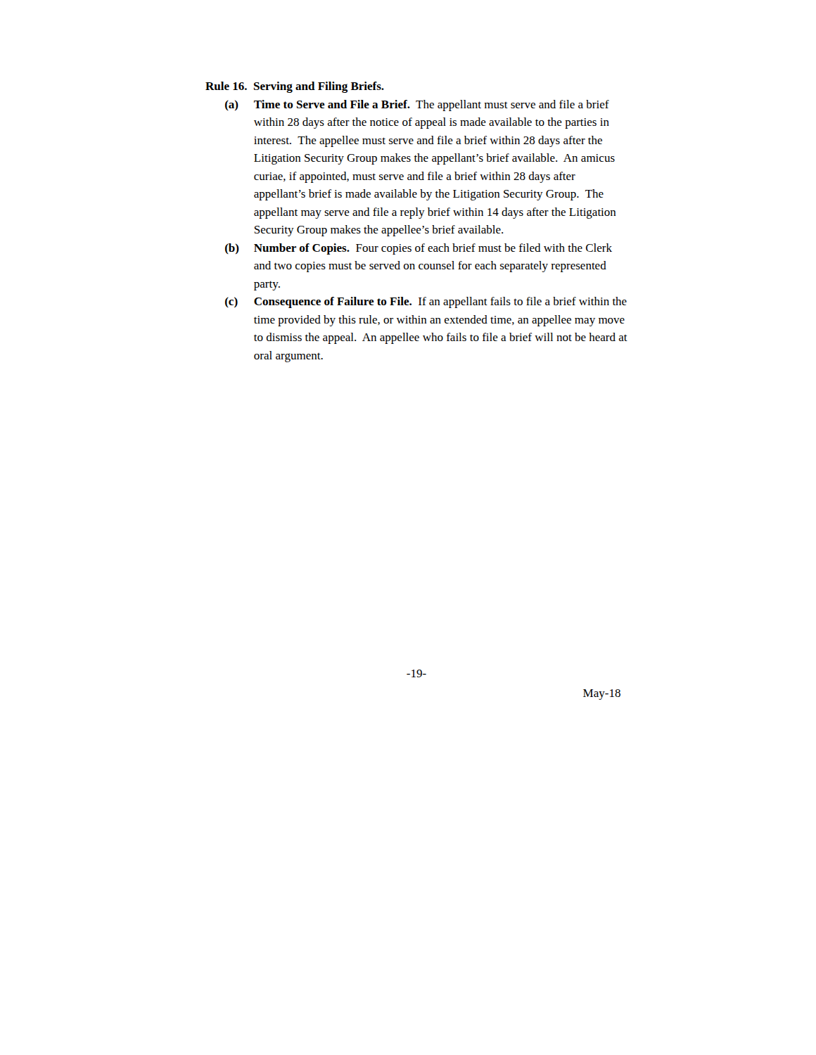Rule 16. Serving and Filing Briefs.
(a) Time to Serve and File a Brief. The appellant must serve and file a brief within 28 days after the notice of appeal is made available to the parties in interest. The appellee must serve and file a brief within 28 days after the Litigation Security Group makes the appellant’s brief available. An amicus curiae, if appointed, must serve and file a brief within 28 days after appellant’s brief is made available by the Litigation Security Group. The appellant may serve and file a reply brief within 14 days after the Litigation Security Group makes the appellee’s brief available.
(b) Number of Copies. Four copies of each brief must be filed with the Clerk and two copies must be served on counsel for each separately represented party.
(c) Consequence of Failure to File. If an appellant fails to file a brief within the time provided by this rule, or within an extended time, an appellee may move to dismiss the appeal. An appellee who fails to file a brief will not be heard at oral argument.
-19-
May-18